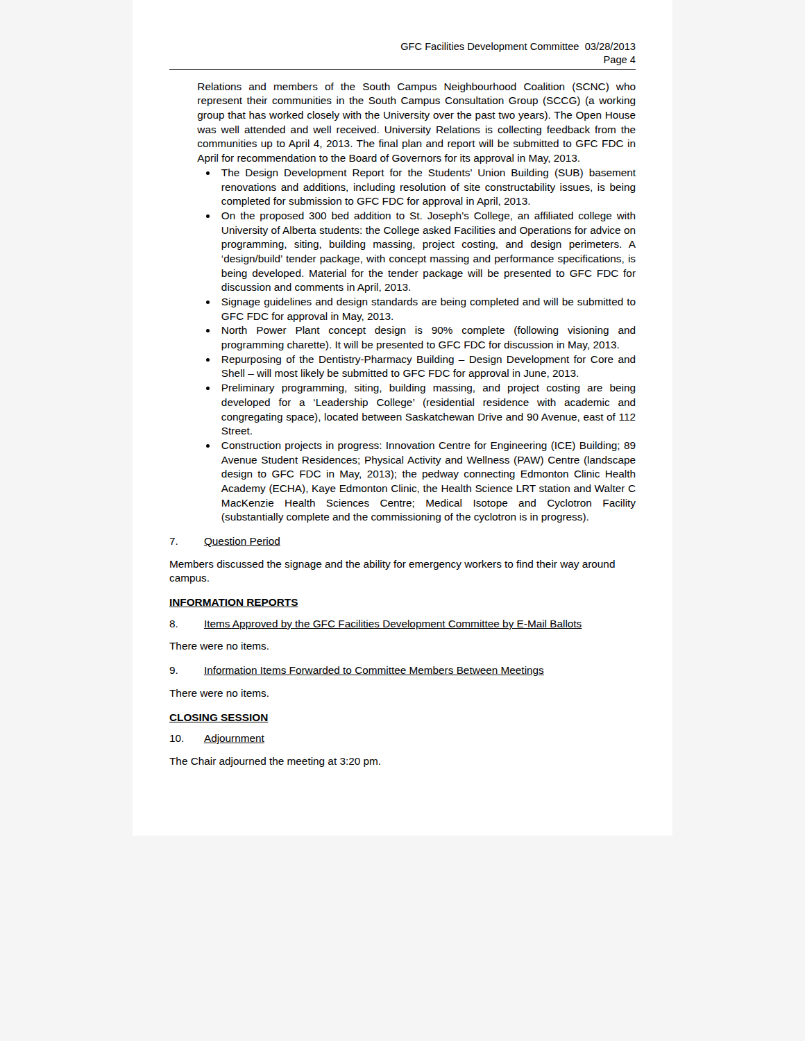GFC Facilities Development Committee 03/28/2013
Page 4
Relations and members of the South Campus Neighbourhood Coalition (SCNC) who represent their communities in the South Campus Consultation Group (SCCG) (a working group that has worked closely with the University over the past two years). The Open House was well attended and well received. University Relations is collecting feedback from the communities up to April 4, 2013. The final plan and report will be submitted to GFC FDC in April for recommendation to the Board of Governors for its approval in May, 2013.
The Design Development Report for the Students’ Union Building (SUB) basement renovations and additions, including resolution of site constructability issues, is being completed for submission to GFC FDC for approval in April, 2013.
On the proposed 300 bed addition to St. Joseph’s College, an affiliated college with University of Alberta students: the College asked Facilities and Operations for advice on programming, siting, building massing, project costing, and design perimeters. A ‘design/build’ tender package, with concept massing and performance specifications, is being developed. Material for the tender package will be presented to GFC FDC for discussion and comments in April, 2013.
Signage guidelines and design standards are being completed and will be submitted to GFC FDC for approval in May, 2013.
North Power Plant concept design is 90% complete (following visioning and programming charette). It will be presented to GFC FDC for discussion in May, 2013.
Repurposing of the Dentistry-Pharmacy Building – Design Development for Core and Shell – will most likely be submitted to GFC FDC for approval in June, 2013.
Preliminary programming, siting, building massing, and project costing are being developed for a ‘Leadership College’ (residential residence with academic and congregating space), located between Saskatchewan Drive and 90 Avenue, east of 112 Street.
Construction projects in progress: Innovation Centre for Engineering (ICE) Building; 89 Avenue Student Residences; Physical Activity and Wellness (PAW) Centre (landscape design to GFC FDC in May, 2013); the pedway connecting Edmonton Clinic Health Academy (ECHA), Kaye Edmonton Clinic, the Health Science LRT station and Walter C MacKenzie Health Sciences Centre; Medical Isotope and Cyclotron Facility (substantially complete and the commissioning of the cyclotron is in progress).
7.
Question Period
Members discussed the signage and the ability for emergency workers to find their way around campus.
INFORMATION REPORTS
8.
Items Approved by the GFC Facilities Development Committee by E-Mail Ballots
There were no items.
9.
Information Items Forwarded to Committee Members Between Meetings
There were no items.
CLOSING SESSION
10.
Adjournment
The Chair adjourned the meeting at 3:20 pm.